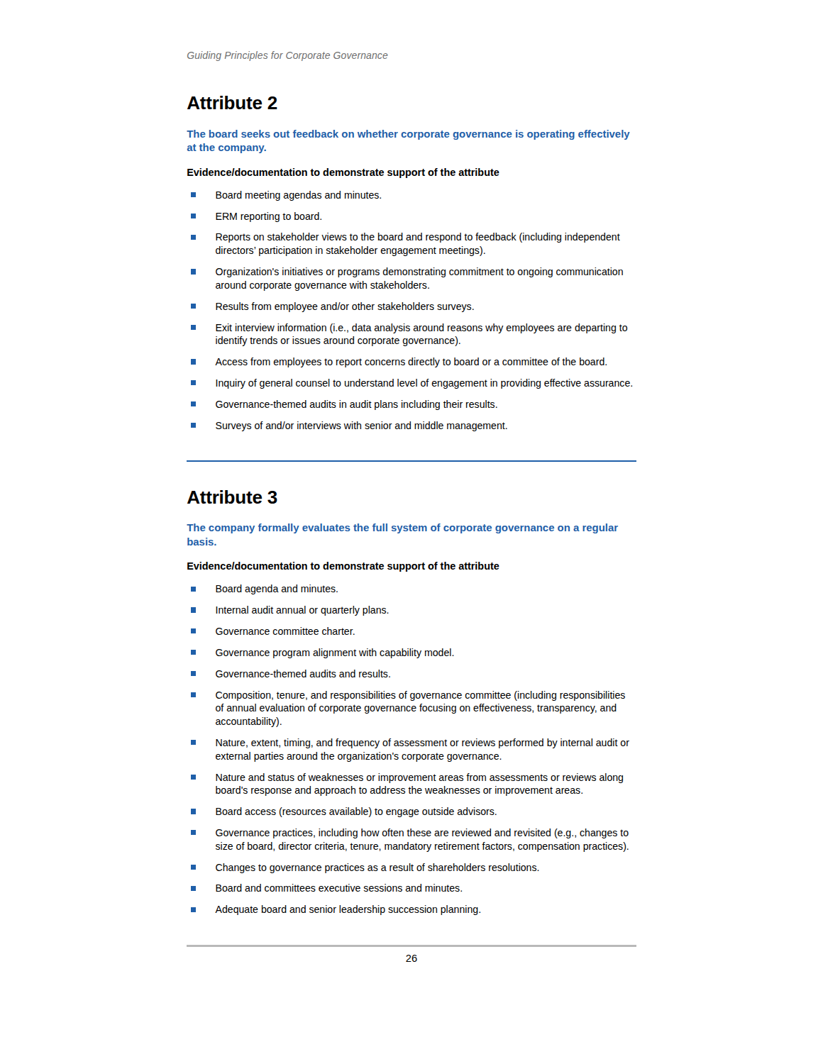Guiding Principles for Corporate Governance
Attribute 2
The board seeks out feedback on whether corporate governance is operating effectively at the company.
Evidence/documentation to demonstrate support of the attribute
Board meeting agendas and minutes.
ERM reporting to board.
Reports on stakeholder views to the board and respond to feedback (including independent directors’ participation in stakeholder engagement meetings).
Organization's initiatives or programs demonstrating commitment to ongoing communication around corporate governance with stakeholders.
Results from employee and/or other stakeholders surveys.
Exit interview information (i.e., data analysis around reasons why employees are departing to identify trends or issues around corporate governance).
Access from employees to report concerns directly to board or a committee of the board.
Inquiry of general counsel to understand level of engagement in providing effective assurance.
Governance-themed audits in audit plans including their results.
Surveys of and/or interviews with senior and middle management.
Attribute 3
The company formally evaluates the full system of corporate governance on a regular basis.
Evidence/documentation to demonstrate support of the attribute
Board agenda and minutes.
Internal audit annual or quarterly plans.
Governance committee charter.
Governance program alignment with capability model.
Governance-themed audits and results.
Composition, tenure, and responsibilities of governance committee (including responsibilities of annual evaluation of corporate governance focusing on effectiveness, transparency, and accountability).
Nature, extent, timing, and frequency of assessment or reviews performed by internal audit or external parties around the organization's corporate governance.
Nature and status of weaknesses or improvement areas from assessments or reviews along board's response and approach to address the weaknesses or improvement areas.
Board access (resources available) to engage outside advisors.
Governance practices, including how often these are reviewed and revisited (e.g., changes to size of board, director criteria, tenure, mandatory retirement factors, compensation practices).
Changes to governance practices as a result of shareholders resolutions.
Board and committees executive sessions and minutes.
Adequate board and senior leadership succession planning.
26